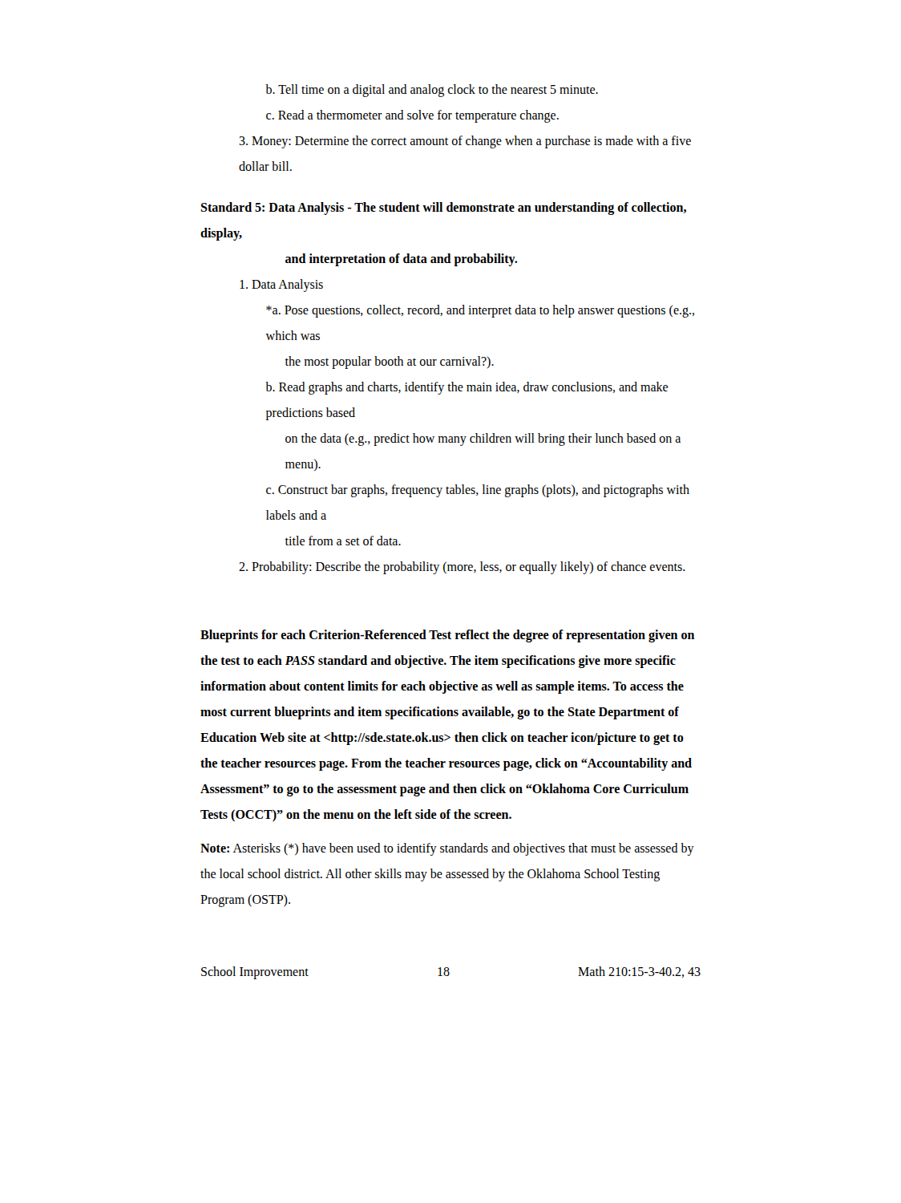b. Tell time on a digital and analog clock to the nearest 5 minute.
c. Read a thermometer and solve for temperature change.
3. Money: Determine the correct amount of change when a purchase is made with a five dollar bill.
Standard 5: Data Analysis - The student will demonstrate an understanding of collection, display, and interpretation of data and probability.
1. Data Analysis
*a. Pose questions, collect, record, and interpret data to help answer questions (e.g., which was
the most popular booth at our carnival?).
b. Read graphs and charts, identify the main idea, draw conclusions, and make predictions based
on the data (e.g., predict how many children will bring their lunch based on a menu).
c. Construct bar graphs, frequency tables, line graphs (plots), and pictographs with labels and a
title from a set of data.
2. Probability: Describe the probability (more, less, or equally likely) of chance events.
Blueprints for each Criterion-Referenced Test reflect the degree of representation given on the test to each PASS standard and objective. The item specifications give more specific information about content limits for each objective as well as sample items. To access the most current blueprints and item specifications available, go to the State Department of Education Web site at <http://sde.state.ok.us> then click on teacher icon/picture to get to the teacher resources page. From the teacher resources page, click on “Accountability and Assessment” to go to the assessment page and then click on “Oklahoma Core Curriculum Tests (OCCT)” on the menu on the left side of the screen.
Note: Asterisks (*) have been used to identify standards and objectives that must be assessed by the local school district. All other skills may be assessed by the Oklahoma School Testing Program (OSTP).
School Improvement
18
Math 210:15-3-40.2, 43